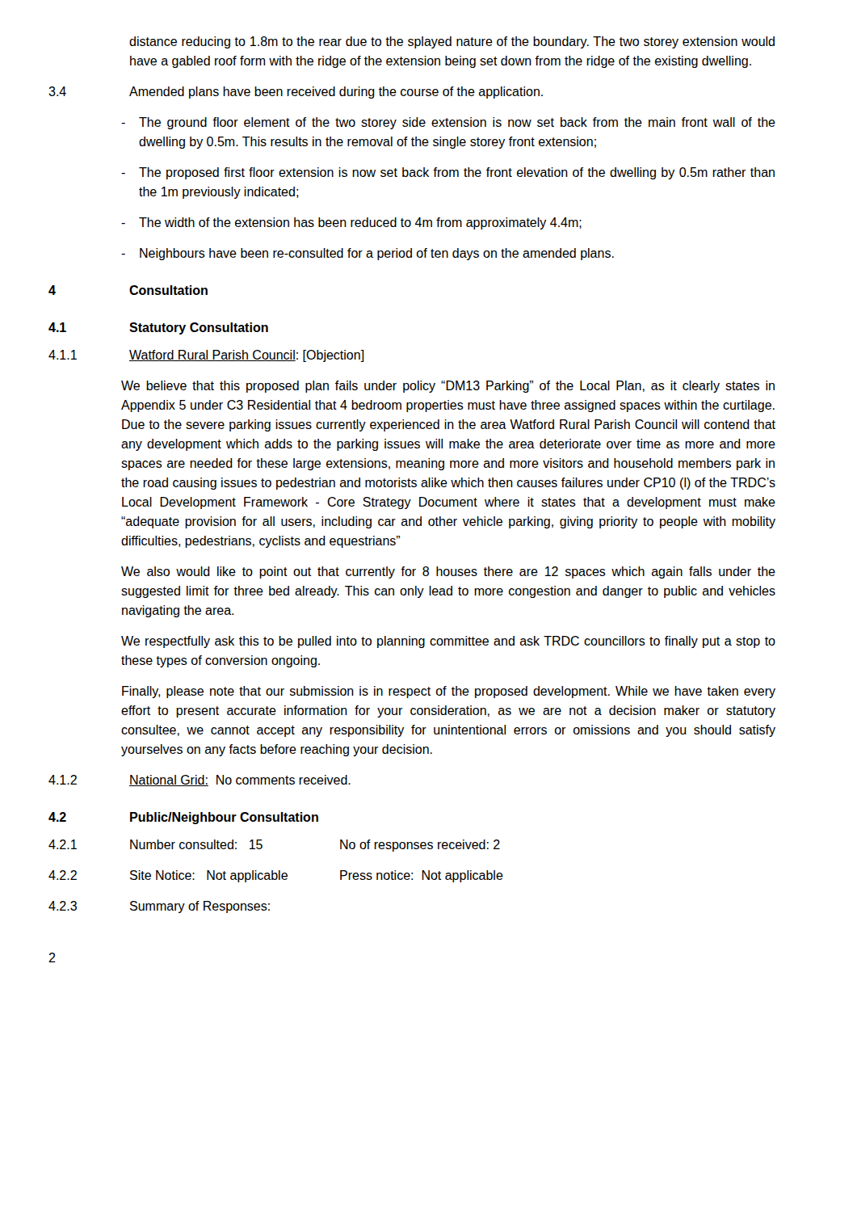distance reducing to 1.8m to the rear due to the splayed nature of the boundary. The two storey extension would have a gabled roof form with the ridge of the extension being set down from the ridge of the existing dwelling.
3.4
Amended plans have been received during the course of the application.
The ground floor element of the two storey side extension is now set back from the main front wall of the dwelling by 0.5m. This results in the removal of the single storey front extension;
The proposed first floor extension is now set back from the front elevation of the dwelling by 0.5m rather than the 1m previously indicated;
The width of the extension has been reduced to 4m from approximately 4.4m;
Neighbours have been re-consulted for a period of ten days on the amended plans.
4
Consultation
4.1
Statutory Consultation
4.1.1
Watford Rural Parish Council: [Objection]
We believe that this proposed plan fails under policy “DM13 Parking” of the Local Plan, as it clearly states in Appendix 5 under C3 Residential that 4 bedroom properties must have three assigned spaces within the curtilage. Due to the severe parking issues currently experienced in the area Watford Rural Parish Council will contend that any development which adds to the parking issues will make the area deteriorate over time as more and more spaces are needed for these large extensions, meaning more and more visitors and household members park in the road causing issues to pedestrian and motorists alike which then causes failures under CP10 (l) of the TRDC’s Local Development Framework - Core Strategy Document where it states that a development must make “adequate provision for all users, including car and other vehicle parking, giving priority to people with mobility difficulties, pedestrians, cyclists and equestrians”
We also would like to point out that currently for 8 houses there are 12 spaces which again falls under the suggested limit for three bed already. This can only lead to more congestion and danger to public and vehicles navigating the area.
We respectfully ask this to be pulled into to planning committee and ask TRDC councillors to finally put a stop to these types of conversion ongoing.
Finally, please note that our submission is in respect of the proposed development. While we have taken every effort to present accurate information for your consideration, as we are not a decision maker or statutory consultee, we cannot accept any responsibility for unintentional errors or omissions and you should satisfy yourselves on any facts before reaching your decision.
4.1.2
National Grid: No comments received.
4.2
Public/Neighbour Consultation
4.2.1
Number consulted: 15
No of responses received: 2
4.2.2
Site Notice: Not applicable
Press notice: Not applicable
4.2.3
Summary of Responses:
2